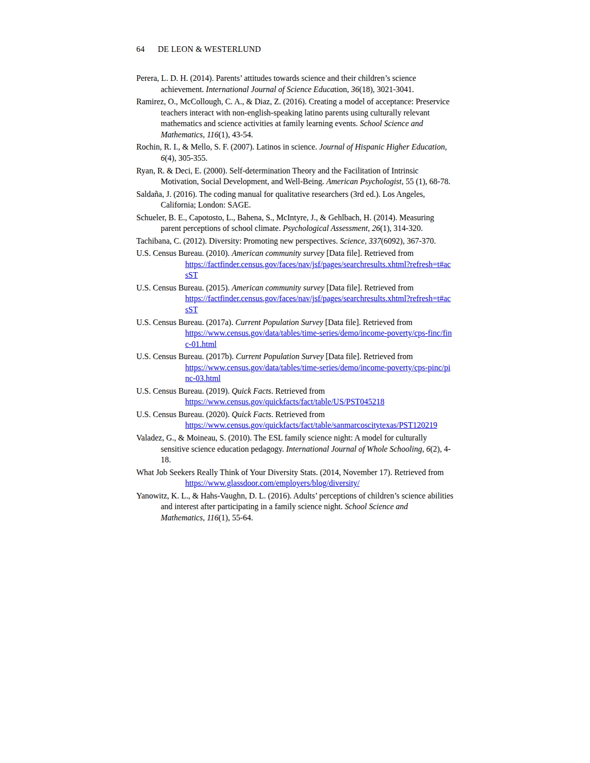64 DE LEON & WESTERLUND
Perera, L. D. H. (2014). Parents’ attitudes towards science and their children’s science achievement. International Journal of Science Education, 36(18), 3021-3041.
Ramirez, O., McCollough, C. A., & Diaz, Z. (2016). Creating a model of acceptance: Preservice teachers interact with non-english-speaking latino parents using culturally relevant mathematics and science activities at family learning events. School Science and Mathematics, 116(1), 43-54.
Rochin, R. I., & Mello, S. F. (2007). Latinos in science. Journal of Hispanic Higher Education, 6(4), 305-355.
Ryan, R. & Deci, E. (2000). Self-determination Theory and the Facilitation of Intrinsic Motivation, Social Development, and Well-Being. American Psychologist, 55 (1), 68-78.
Saldaña, J. (2016). The coding manual for qualitative researchers (3rd ed.). Los Angeles, California; London: SAGE.
Schueler, B. E., Capotosto, L., Bahena, S., McIntyre, J., & Gehlbach, H. (2014). Measuring parent perceptions of school climate. Psychological Assessment, 26(1), 314-320.
Tachibana, C. (2012). Diversity: Promoting new perspectives. Science, 337(6092), 367-370.
U.S. Census Bureau. (2010). American community survey [Data file]. Retrieved from https://factfinder.census.gov/faces/nav/jsf/pages/searchresults.xhtml?refresh=t#acsST
U.S. Census Bureau. (2015). American community survey [Data file]. Retrieved from https://factfinder.census.gov/faces/nav/jsf/pages/searchresults.xhtml?refresh=t#acsST
U.S. Census Bureau. (2017a). Current Population Survey [Data file]. Retrieved from https://www.census.gov/data/tables/time-series/demo/income-poverty/cps-finc/finc-01.html
U.S. Census Bureau. (2017b). Current Population Survey [Data file]. Retrieved from https://www.census.gov/data/tables/time-series/demo/income-poverty/cps-pinc/pinc-03.html
U.S. Census Bureau. (2019). Quick Facts. Retrieved from https://www.census.gov/quickfacts/fact/table/US/PST045218
U.S. Census Bureau. (2020). Quick Facts. Retrieved from https://www.census.gov/quickfacts/fact/table/sanmarcoscitytexas/PST120219
Valadez, G., & Moineau, S. (2010). The ESL family science night: A model for culturally sensitive science education pedagogy. International Journal of Whole Schooling, 6(2), 4-18.
What Job Seekers Really Think of Your Diversity Stats. (2014, November 17). Retrieved from https://www.glassdoor.com/employers/blog/diversity/
Yanowitz, K. L., & Hahs-Vaughn, D. L. (2016). Adults’ perceptions of children’s science abilities and interest after participating in a family science night. School Science and Mathematics, 116(1), 55-64.